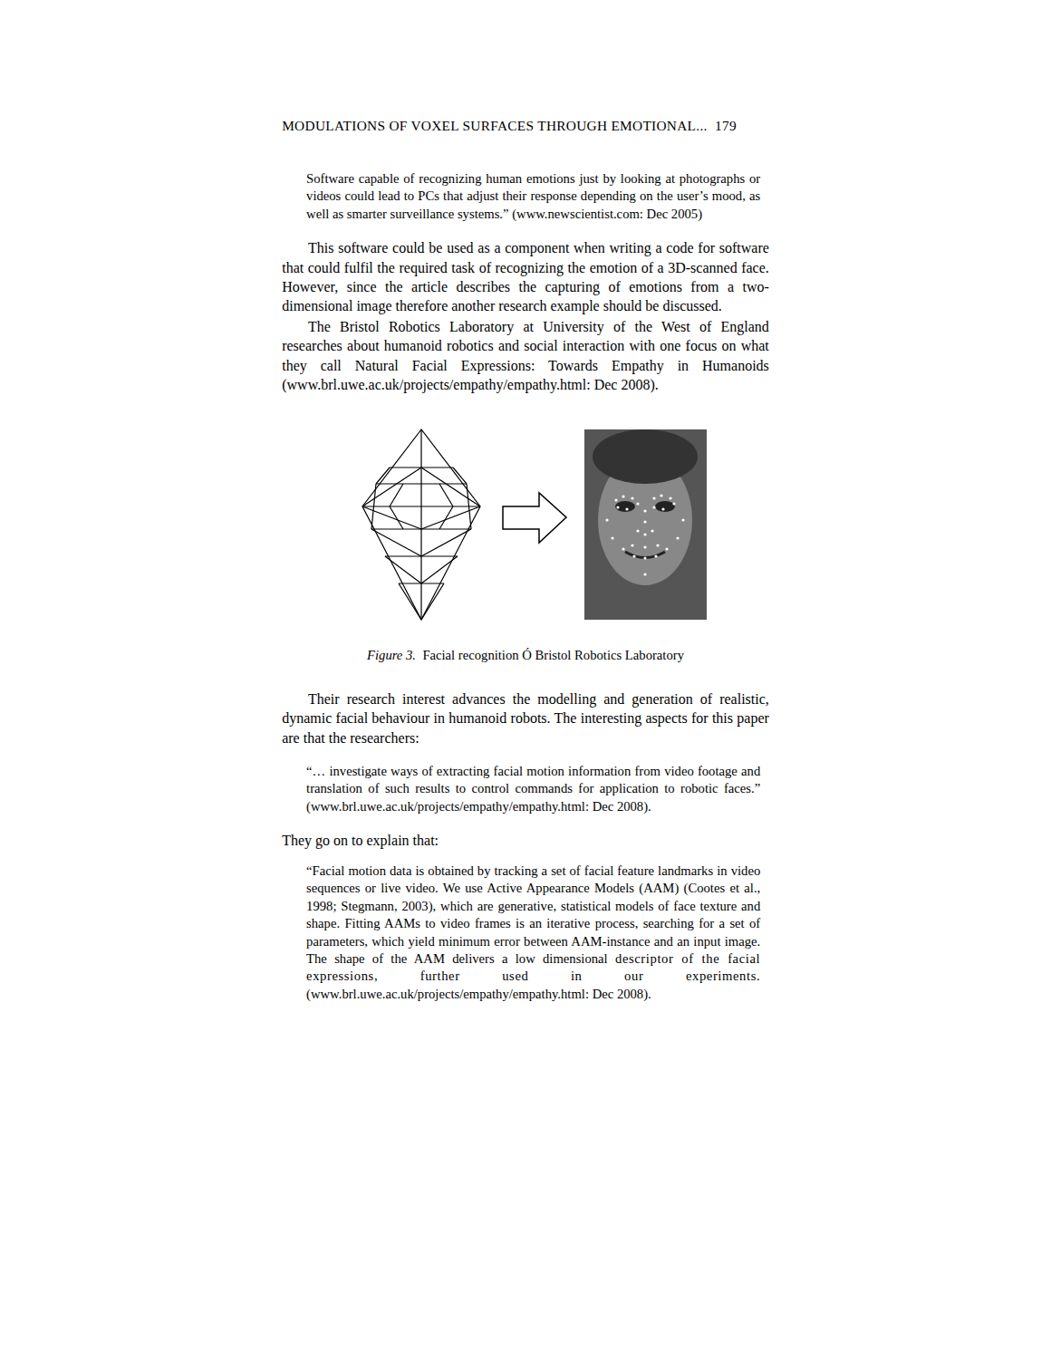MODULATIONS OF VOXEL SURFACES THROUGH EMOTIONAL... 179
Software capable of recognizing human emotions just by looking at photographs or videos could lead to PCs that adjust their response depending on the user’s mood, as well as smarter surveillance systems.” (www.newscientist.com: Dec 2005)
This software could be used as a component when writing a code for software that could fulfil the required task of recognizing the emotion of a 3D-scanned face. However, since the article describes the capturing of emotions from a two-dimensional image therefore another research example should be discussed.
The Bristol Robotics Laboratory at University of the West of England researches about humanoid robotics and social interaction with one focus on what they call Natural Facial Expressions: Towards Empathy in Humanoids (www.brl.uwe.ac.uk/projects/empathy/empathy.html: Dec 2008).
Figure 3. Facial recognition Ó Bristol Robotics Laboratory
Their research interest advances the modelling and generation of realistic, dynamic facial behaviour in humanoid robots. The interesting aspects for this paper are that the researchers:
“… investigate ways of extracting facial motion information from video footage and translation of such results to control commands for application to robotic faces.” (www.brl.uwe.ac.uk/projects/empathy/empathy.html: Dec 2008).
They go on to explain that:
“Facial motion data is obtained by tracking a set of facial feature landmarks in video sequences or live video. We use Active Appearance Models (AAM) (Cootes et al., 1998; Stegmann, 2003), which are generative, statistical models of face texture and shape. Fitting AAMs to video frames is an iterative process, searching for a set of parameters, which yield minimum error between AAM-instance and an input image. The shape of the AAM delivers a low dimensional descriptor of the facial expressions, further used in our experiments. (www.brl.uwe.ac.uk/projects/empathy/empathy.html: Dec 2008).